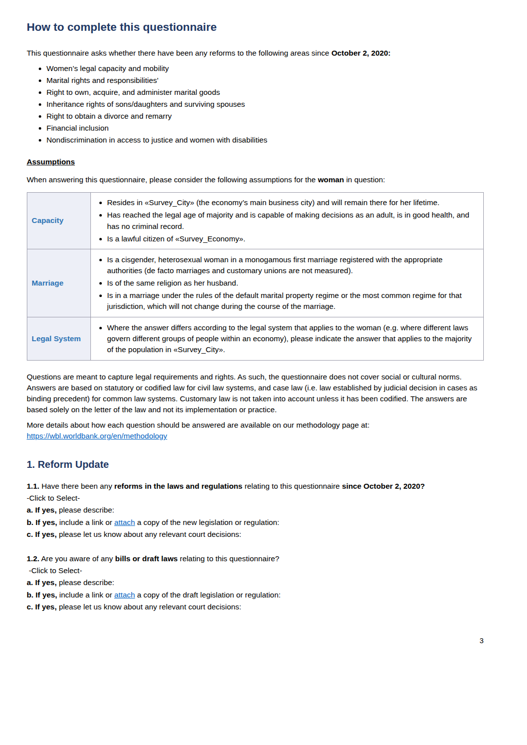How to complete this questionnaire
This questionnaire asks whether there have been any reforms to the following areas since October 2, 2020:
Women’s legal capacity and mobility
Marital rights and responsibilities’
Right to own, acquire, and administer marital goods
Inheritance rights of sons/daughters and surviving spouses
Right to obtain a divorce and remarry
Financial inclusion
Nondiscrimination in access to justice and women with disabilities
Assumptions
When answering this questionnaire, please consider the following assumptions for the woman in question:
| Capacity | Resides in «Survey_City» (the economy’s main business city) and will remain there for her lifetime. Has reached the legal age of majority and is capable of making decisions as an adult, is in good health, and has no criminal record. Is a lawful citizen of «Survey_Economy». |
| Marriage | Is a cisgender, heterosexual woman in a monogamous first marriage registered with the appropriate authorities (de facto marriages and customary unions are not measured). Is of the same religion as her husband. Is in a marriage under the rules of the default marital property regime or the most common regime for that jurisdiction, which will not change during the course of the marriage. |
| Legal System | Where the answer differs according to the legal system that applies to the woman (e.g. where different laws govern different groups of people within an economy), please indicate the answer that applies to the majority of the population in «Survey_City». |
Questions are meant to capture legal requirements and rights. As such, the questionnaire does not cover social or cultural norms. Answers are based on statutory or codified law for civil law systems, and case law (i.e. law established by judicial decision in cases as binding precedent) for common law systems. Customary law is not taken into account unless it has been codified. The answers are based solely on the letter of the law and not its implementation or practice.
More details about how each question should be answered are available on our methodology page at: https://wbl.worldbank.org/en/methodology
1. Reform Update
1.1. Have there been any reforms in the laws and regulations relating to this questionnaire since October 2, 2020?
-Click to Select-
a. If yes, please describe:
b. If yes, include a link or attach a copy of the new legislation or regulation:
c. If yes, please let us know about any relevant court decisions:
1.2. Are you aware of any bills or draft laws relating to this questionnaire?
-Click to Select-
a. If yes, please describe:
b. If yes, include a link or attach a copy of the draft legislation or regulation:
c. If yes, please let us know about any relevant court decisions:
3